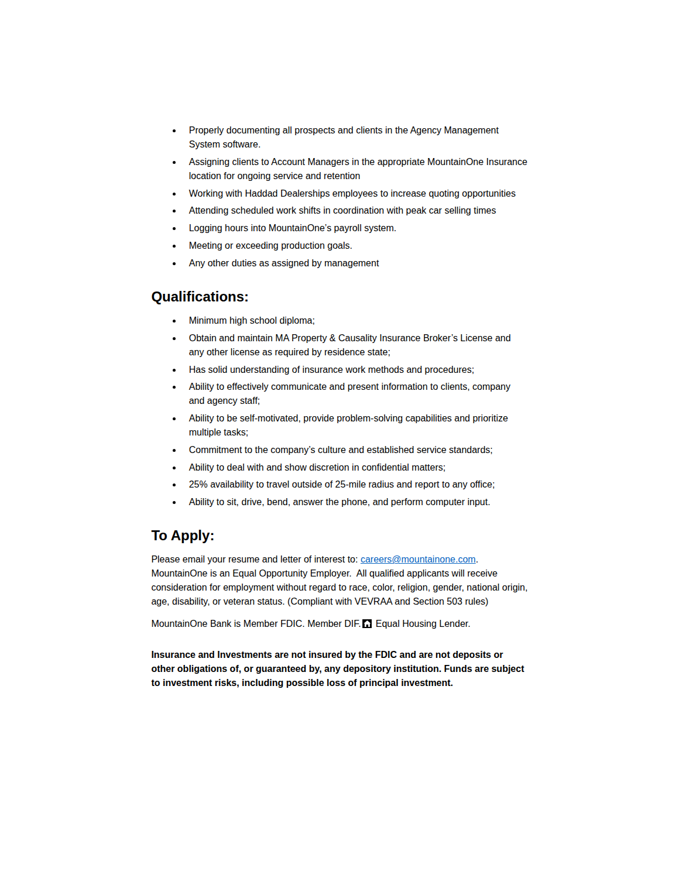Properly documenting all prospects and clients in the Agency Management System software.
Assigning clients to Account Managers in the appropriate MountainOne Insurance location for ongoing service and retention
Working with Haddad Dealerships employees to increase quoting opportunities
Attending scheduled work shifts in coordination with peak car selling times
Logging hours into MountainOne’s payroll system.
Meeting or exceeding production goals.
Any other duties as assigned by management
Qualifications:
Minimum high school diploma;
Obtain and maintain MA Property & Causality Insurance Broker’s License and any other license as required by residence state;
Has solid understanding of insurance work methods and procedures;
Ability to effectively communicate and present information to clients, company and agency staff;
Ability to be self-motivated, provide problem-solving capabilities and prioritize multiple tasks;
Commitment to the company’s culture and established service standards;
Ability to deal with and show discretion in confidential matters;
25% availability to travel outside of 25-mile radius and report to any office;
Ability to sit, drive, bend, answer the phone, and perform computer input.
To Apply:
Please email your resume and letter of interest to: careers@mountainone.com. MountainOne is an Equal Opportunity Employer. All qualified applicants will receive consideration for employment without regard to race, color, religion, gender, national origin, age, disability, or veteran status. (Compliant with VEVRAA and Section 503 rules)
MountainOne Bank is Member FDIC. Member DIF. Equal Housing Lender.
Insurance and Investments are not insured by the FDIC and are not deposits or other obligations of, or guaranteed by, any depository institution. Funds are subject to investment risks, including possible loss of principal investment.